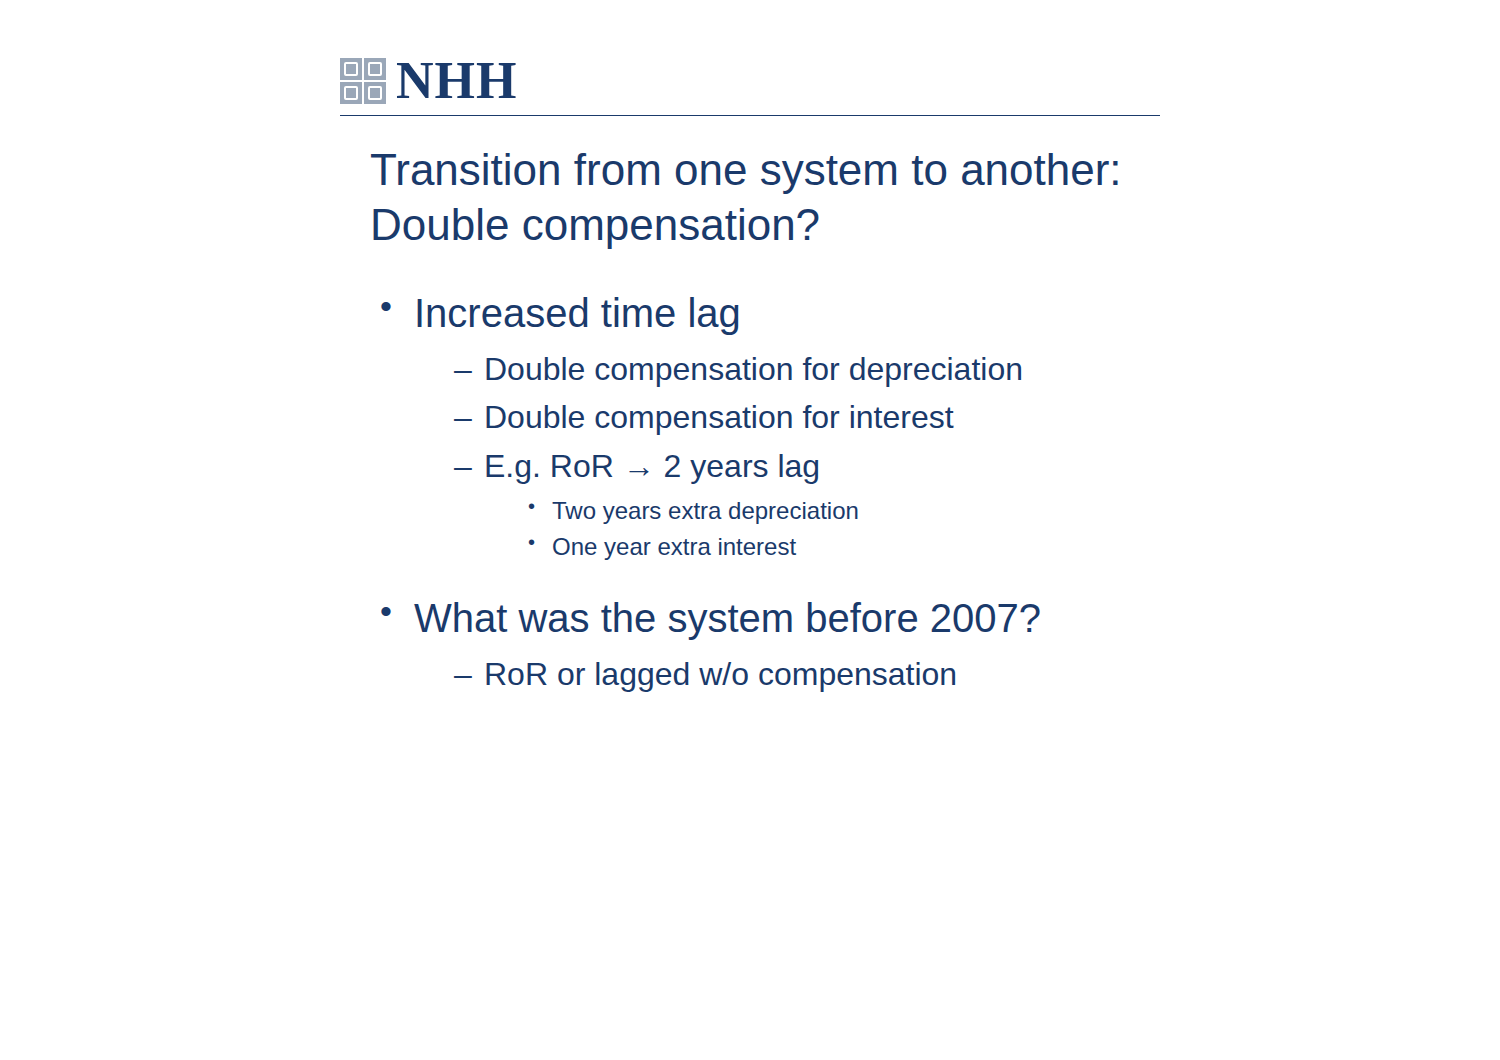NHH
Transition from one system to another:
Double compensation?
Increased time lag
Double compensation for depreciation
Double compensation for interest
E.g. RoR → 2 years lag
Two years extra depreciation
One year extra interest
What was the system before 2007?
RoR or lagged w/o compensation